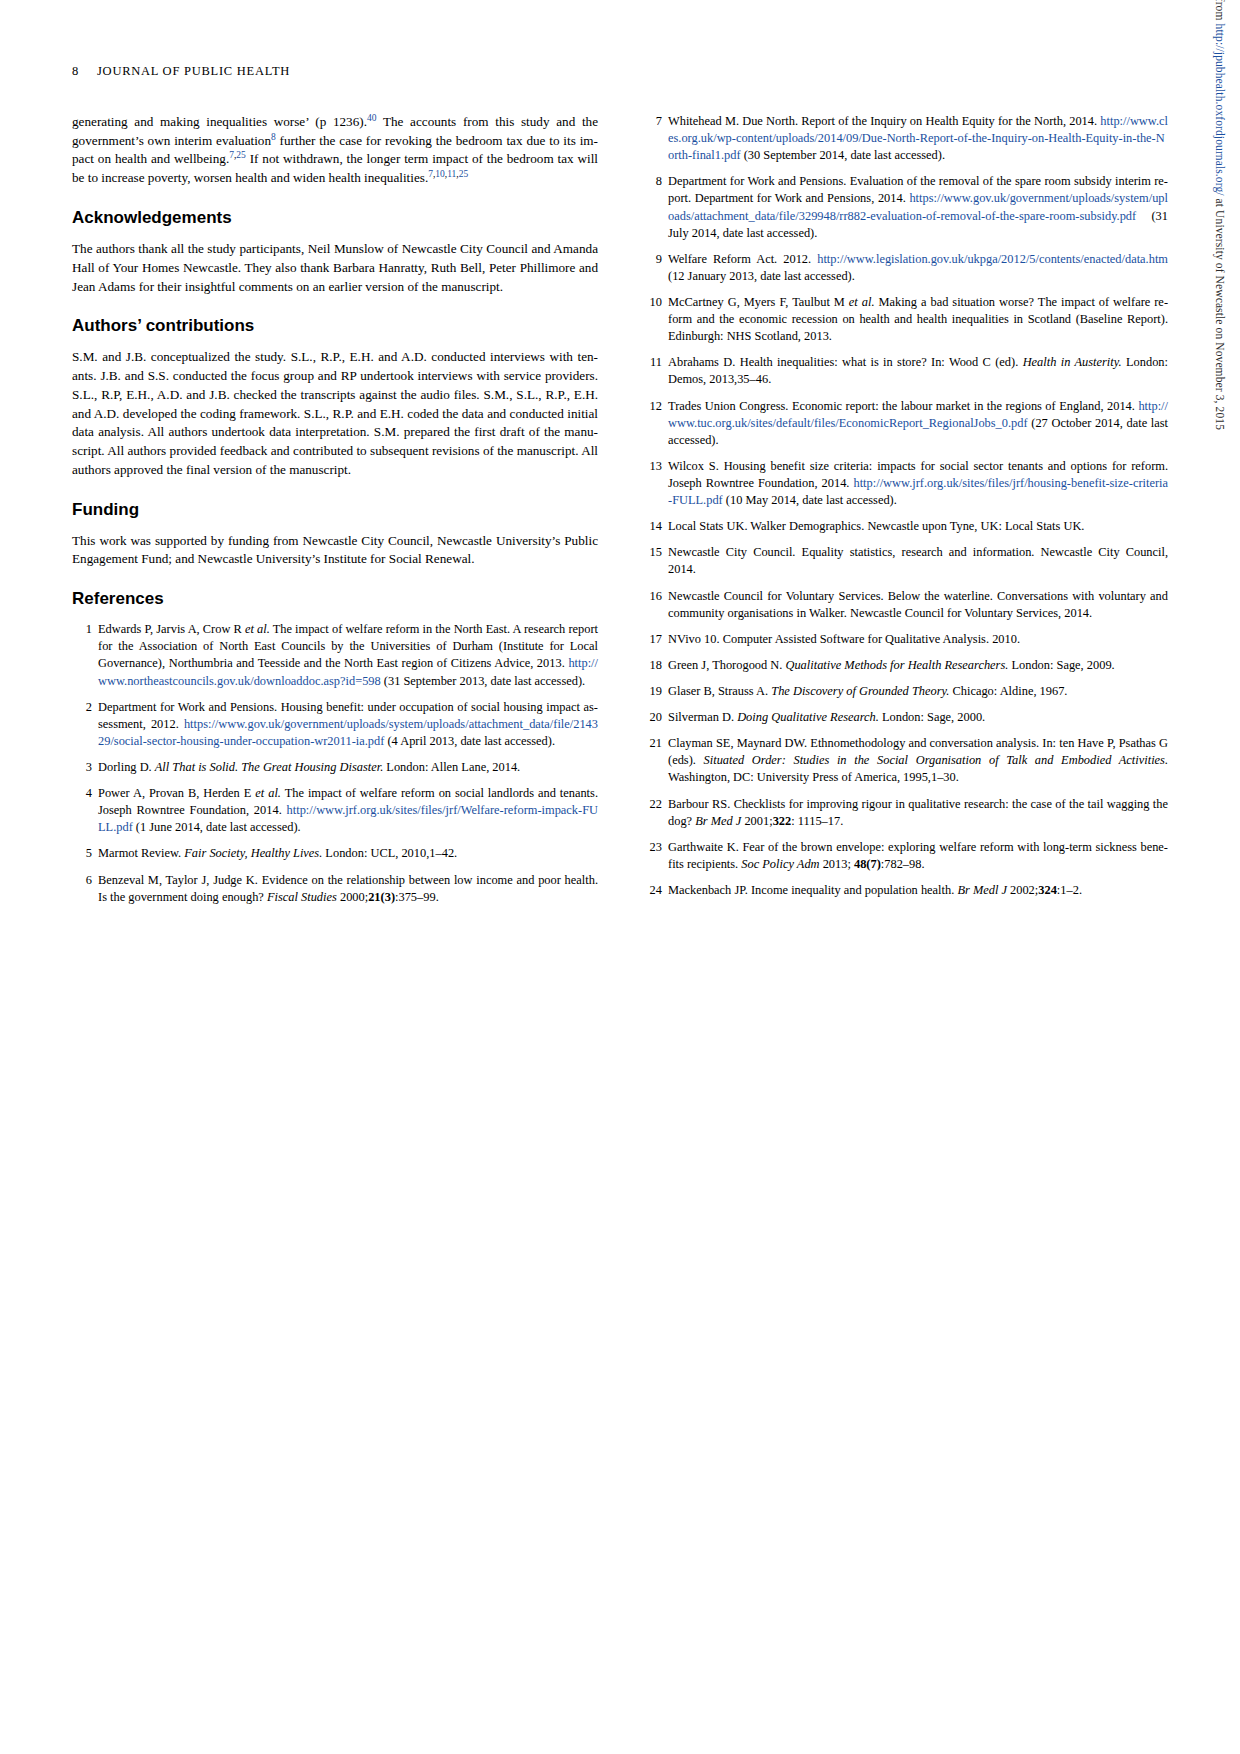8 Journal of Public Health
Downloaded from http://jpubhealth.oxfordjournals.org/ at University of Newcastle on November 3, 2015
generating and making inequalities worse’ (p 1236).40 The accounts from this study and the government’s own interim evaluation8 further the case for revoking the bedroom tax due to its impact on health and wellbeing.7,25 If not withdrawn, the longer term impact of the bedroom tax will be to increase poverty, worsen health and widen health inequalities.7,10,11,25
Acknowledgements
The authors thank all the study participants, Neil Munslow of Newcastle City Council and Amanda Hall of Your Homes Newcastle. They also thank Barbara Hanratty, Ruth Bell, Peter Phillimore and Jean Adams for their insightful comments on an earlier version of the manuscript.
Authors’ contributions
S.M. and J.B. conceptualized the study. S.L., R.P., E.H. and A.D. conducted interviews with tenants. J.B. and S.S. conducted the focus group and RP undertook interviews with service providers. S.L., R.P, E.H., A.D. and J.B. checked the transcripts against the audio files. S.M., S.L., R.P., E.H. and A.D. developed the coding framework. S.L., R.P. and E.H. coded the data and conducted initial data analysis. All authors undertook data interpretation. S.M. prepared the first draft of the manuscript. All authors provided feedback and contributed to subsequent revisions of the manuscript. All authors approved the final version of the manuscript.
Funding
This work was supported by funding from Newcastle City Council, Newcastle University’s Public Engagement Fund; and Newcastle University’s Institute for Social Renewal.
References
1 Edwards P, Jarvis A, Crow R et al. The impact of welfare reform in the North East. A research report for the Association of North East Councils by the Universities of Durham (Institute for Local Governance), Northumbria and Teesside and the North East region of Citizens Advice, 2013. http://www.northeastcouncils.gov.uk/downloaddoc.asp?id=598 (31 September 2013, date last accessed).
2 Department for Work and Pensions. Housing benefit: under occupation of social housing impact assessment, 2012. https://www.gov.uk/government/uploads/system/uploads/attachment_data/file/214329/social-sector-housing-under-occupation-wr2011-ia.pdf (4 April 2013, date last accessed).
3 Dorling D. All That is Solid. The Great Housing Disaster. London: Allen Lane, 2014.
4 Power A, Provan B, Herden E et al. The impact of welfare reform on social landlords and tenants. Joseph Rowntree Foundation, 2014. http://www.jrf.org.uk/sites/files/jrf/Welfare-reform-impack-FULL.pdf (1 June 2014, date last accessed).
5 Marmot Review. Fair Society, Healthy Lives. London: UCL, 2010,1–42.
6 Benzeval M, Taylor J, Judge K. Evidence on the relationship between low income and poor health. Is the government doing enough? Fiscal Studies 2000;21(3):375–99.
7 Whitehead M. Due North. Report of the Inquiry on Health Equity for the North, 2014. http://www.cles.org.uk/wp-content/uploads/2014/09/Due-North-Report-of-the-Inquiry-on-Health-Equity-in-the-North-final1.pdf (30 September 2014, date last accessed).
8 Department for Work and Pensions. Evaluation of the removal of the spare room subsidy interim report. Department for Work and Pensions, 2014. https://www.gov.uk/government/uploads/system/uploads/attachment_data/file/329948/rr882-evaluation-of-removal-of-the-spare-room-subsidy.pdf (31 July 2014, date last accessed).
9 Welfare Reform Act. 2012. http://www.legislation.gov.uk/ukpga/2012/5/contents/enacted/data.htm (12 January 2013, date last accessed).
10 McCartney G, Myers F, Taulbut M et al. Making a bad situation worse? The impact of welfare reform and the economic recession on health and health inequalities in Scotland (Baseline Report). Edinburgh: NHS Scotland, 2013.
11 Abrahams D. Health inequalities: what is in store? In: Wood C (ed). Health in Austerity. London: Demos, 2013,35–46.
12 Trades Union Congress. Economic report: the labour market in the regions of England, 2014. http://www.tuc.org.uk/sites/default/files/EconomicReport_RegionalJobs_0.pdf (27 October 2014, date last accessed).
13 Wilcox S. Housing benefit size criteria: impacts for social sector tenants and options for reform. Joseph Rowntree Foundation, 2014. http://www.jrf.org.uk/sites/files/jrf/housing-benefit-size-criteria-FULL.pdf (10 May 2014, date last accessed).
14 Local Stats UK. Walker Demographics. Newcastle upon Tyne, UK: Local Stats UK.
15 Newcastle City Council. Equality statistics, research and information. Newcastle City Council, 2014.
16 Newcastle Council for Voluntary Services. Below the waterline. Conversations with voluntary and community organisations in Walker. Newcastle Council for Voluntary Services, 2014.
17 NVivo 10. Computer Assisted Software for Qualitative Analysis. 2010.
18 Green J, Thorogood N. Qualitative Methods for Health Researchers. London: Sage, 2009.
19 Glaser B, Strauss A. The Discovery of Grounded Theory. Chicago: Aldine, 1967.
20 Silverman D. Doing Qualitative Research. London: Sage, 2000.
21 Clayman SE, Maynard DW. Ethnomethodology and conversation analysis. In: ten Have P, Psathas G (eds). Situated Order: Studies in the Social Organisation of Talk and Embodied Activities. Washington, DC: University Press of America, 1995,1–30.
22 Barbour RS. Checklists for improving rigour in qualitative research: the case of the tail wagging the dog? Br Med J 2001;322: 1115–17.
23 Garthwaite K. Fear of the brown envelope: exploring welfare reform with long-term sickness benefits recipients. Soc Policy Adm 2013; 48(7):782–98.
24 Mackenbach JP. Income inequality and population health. Br Medl J 2002;324:1–2.